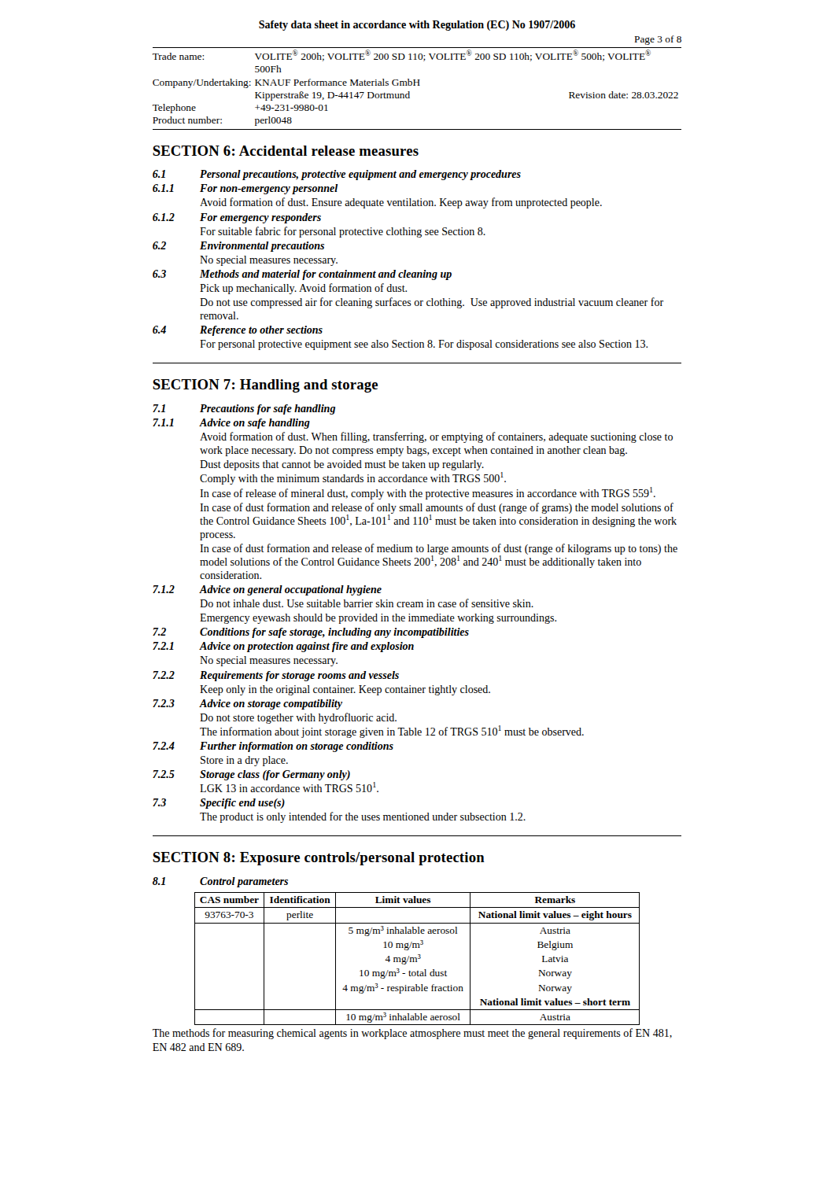Safety data sheet in accordance with Regulation (EC) No 1907/2006
Page 3 of 8
| Trade name: | VOLITE ® 200h; VOLITE ® 200 SD 110; VOLITE ® 200 SD 110h; VOLITE ® 500h; VOLITE ® 500Fh |
| Company/Undertaking: | KNAUF Performance Materials GmbH |
| | Kipperstraße 19, D-44147 Dortmund | Revision date: 28.03.2022 |
| Telephone | +49-231-9980-01 |
| Product number: | perl0048 |
SECTION 6: Accidental release measures
| 6.1 | Personal precautions, protective equipment and emergency procedures |
| 6.1.1 | For non-emergency personnel |
| | Avoid formation of dust. Ensure adequate ventilation. Keep away from unprotected people. |
| 6.1.2 | For emergency responders |
| | For suitable fabric for personal protective clothing see Section 8. |
| 6.2 | Environmental precautions |
| | No special measures necessary. |
| 6.3 | Methods and material for containment and cleaning up |
| | Pick up mechanically. Avoid formation of dust. |
| | Do not use compressed air for cleaning surfaces or clothing. Use approved industrial vacuum cleaner for removal. |
| 6.4 | Reference to other sections |
| | For personal protective equipment see also Section 8. For disposal considerations see also Section 13. |
SECTION 7: Handling and storage
| 7.1 | Precautions for safe handling |
| 7.1.1 | Advice on safe handling |
| | Avoid formation of dust. When filling, transferring, or emptying of containers, adequate suctioning close to work place necessary. Do not compress empty bags, except when contained in another clean bag. |
| | Dust deposits that cannot be avoided must be taken up regularly. |
| | Comply with the minimum standards in accordance with TRGS 500 1 . |
| | In case of release of mineral dust, comply with the protective measures in accordance with TRGS 559 1 . |
| | In case of dust formation and release of only small amounts of dust (range of grams) the model solutions of the Control Guidance Sheets 100 1 , La-101 1 and 110 1 must be taken into consideration in designing the work process. |
| | In case of dust formation and release of medium to large amounts of dust (range of kilograms up to tons) the model solutions of the Control Guidance Sheets 200 1 , 208 1 and 240 1 must be additionally taken into consideration. |
| 7.1.2 | Advice on general occupational hygiene |
| | Do not inhale dust. Use suitable barrier skin cream in case of sensitive skin. |
| | Emergency eyewash should be provided in the immediate working surroundings. |
| 7.2 | Conditions for safe storage, including any incompatibilities |
| 7.2.1 | Advice on protection against fire and explosion |
| | No special measures necessary. |
| 7.2.2 | Requirements for storage rooms and vessels |
| | Keep only in the original container. Keep container tightly closed. |
| 7.2.3 | Advice on storage compatibility |
| | Do not store together with hydrofluoric acid. |
| | The information about joint storage given in Table 12 of TRGS 510 1 must be observed. |
| 7.2.4 | Further information on storage conditions |
| | Store in a dry place. |
| 7.2.5 | Storage class (for Germany only) |
| | LGK 13 in accordance with TRGS 510 1 . |
| 7.3 | Specific end use(s) |
| | The product is only intended for the uses mentioned under subsection 1.2. |
SECTION 8: Exposure controls/personal protection
| 8.1 | Control parameters |
| CAS number | Identification | Limit values | Remarks |
| --- | --- | --- | --- |
| 93763-70-3 | perlite | | National limit values – eight hours |
| | | 5 mg/m³ inhalable aerosol | Austria |
| | | 10 mg/m³ | Belgium |
| | | 4 mg/m³ | Latvia |
| | | 10 mg/m³ - total dust | Norway |
| | | 4 mg/m³ - respirable fraction | Norway |
| | | | National limit values – short term |
| | | 10 mg/m³ inhalable aerosol | Austria |
The methods for measuring chemical agents in workplace atmosphere must meet the general requirements of EN 481, EN 482 and EN 689.